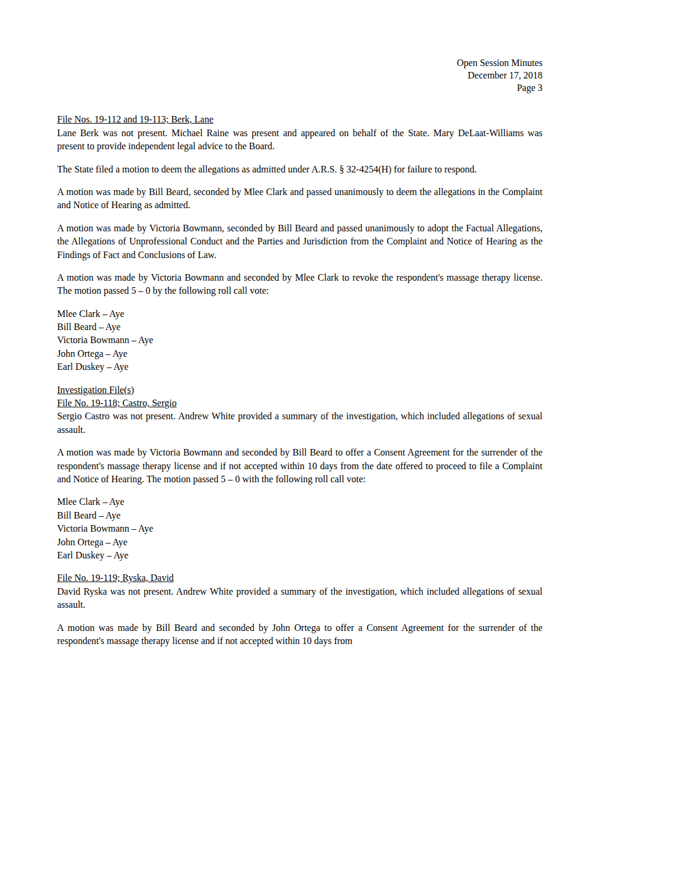Open Session Minutes
December 17, 2018
Page 3
File Nos. 19-112 and 19-113; Berk, Lane
Lane Berk was not present. Michael Raine was present and appeared on behalf of the State. Mary DeLaat-Williams was present to provide independent legal advice to the Board.
The State filed a motion to deem the allegations as admitted under A.R.S. § 32-4254(H) for failure to respond.
A motion was made by Bill Beard, seconded by Mlee Clark and passed unanimously to deem the allegations in the Complaint and Notice of Hearing as admitted.
A motion was made by Victoria Bowmann, seconded by Bill Beard and passed unanimously to adopt the Factual Allegations, the Allegations of Unprofessional Conduct and the Parties and Jurisdiction from the Complaint and Notice of Hearing as the Findings of Fact and Conclusions of Law.
A motion was made by Victoria Bowmann and seconded by Mlee Clark to revoke the respondent's massage therapy license. The motion passed 5 – 0 by the following roll call vote:
Mlee Clark – Aye
Bill Beard – Aye
Victoria Bowmann – Aye
John Ortega – Aye
Earl Duskey – Aye
Investigation File(s)
File No. 19-118; Castro, Sergio
Sergio Castro was not present. Andrew White provided a summary of the investigation, which included allegations of sexual assault.
A motion was made by Victoria Bowmann and seconded by Bill Beard to offer a Consent Agreement for the surrender of the respondent's massage therapy license and if not accepted within 10 days from the date offered to proceed to file a Complaint and Notice of Hearing. The motion passed 5 – 0 with the following roll call vote:
Mlee Clark – Aye
Bill Beard – Aye
Victoria Bowmann – Aye
John Ortega – Aye
Earl Duskey – Aye
File No. 19-119; Ryska, David
David Ryska was not present. Andrew White provided a summary of the investigation, which included allegations of sexual assault.
A motion was made by Bill Beard and seconded by John Ortega to offer a Consent Agreement for the surrender of the respondent's massage therapy license and if not accepted within 10 days from